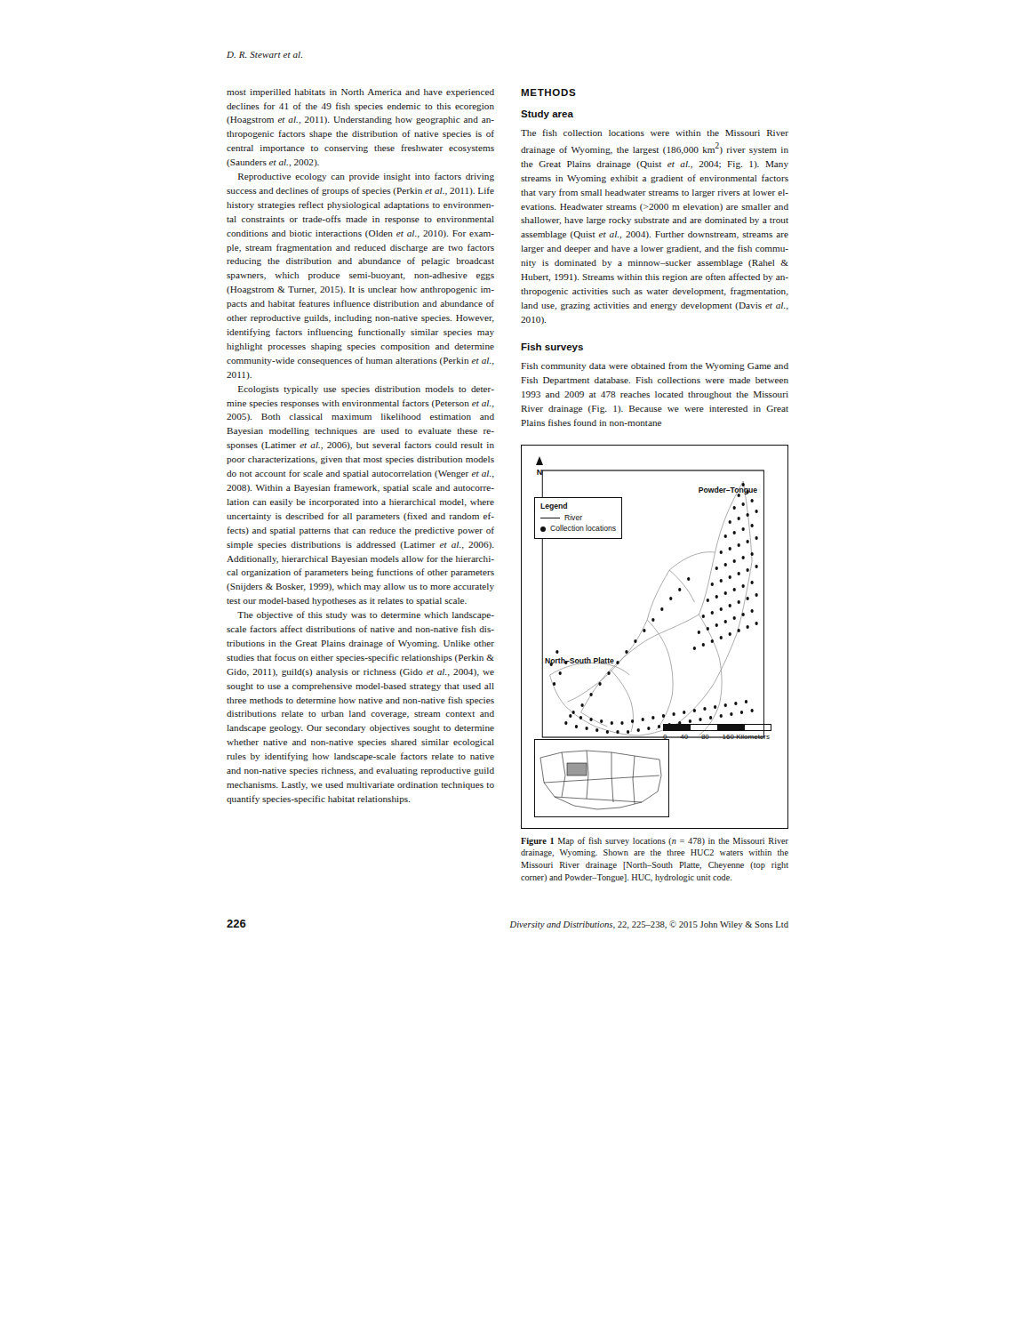D. R. Stewart et al.
most imperilled habitats in North America and have experienced declines for 41 of the 49 fish species endemic to this ecoregion (Hoagstrom et al., 2011). Understanding how geographic and anthropogenic factors shape the distribution of native species is of central importance to conserving these freshwater ecosystems (Saunders et al., 2002).
Reproductive ecology can provide insight into factors driving success and declines of groups of species (Perkin et al., 2011). Life history strategies reflect physiological adaptations to environmental constraints or trade-offs made in response to environmental conditions and biotic interactions (Olden et al., 2010). For example, stream fragmentation and reduced discharge are two factors reducing the distribution and abundance of pelagic broadcast spawners, which produce semi-buoyant, non-adhesive eggs (Hoagstrom & Turner, 2015). It is unclear how anthropogenic impacts and habitat features influence distribution and abundance of other reproductive guilds, including non-native species. However, identifying factors influencing functionally similar species may highlight processes shaping species composition and determine community-wide consequences of human alterations (Perkin et al., 2011).
Ecologists typically use species distribution models to determine species responses with environmental factors (Peterson et al., 2005). Both classical maximum likelihood estimation and Bayesian modelling techniques are used to evaluate these responses (Latimer et al., 2006), but several factors could result in poor characterizations, given that most species distribution models do not account for scale and spatial autocorrelation (Wenger et al., 2008). Within a Bayesian framework, spatial scale and autocorrelation can easily be incorporated into a hierarchical model, where uncertainty is described for all parameters (fixed and random effects) and spatial patterns that can reduce the predictive power of simple species distributions is addressed (Latimer et al., 2006). Additionally, hierarchical Bayesian models allow for the hierarchical organization of parameters being functions of other parameters (Snijders & Bosker, 1999), which may allow us to more accurately test our model-based hypotheses as it relates to spatial scale.
The objective of this study was to determine which landscape-scale factors affect distributions of native and non-native fish distributions in the Great Plains drainage of Wyoming. Unlike other studies that focus on either species-specific relationships (Perkin & Gido, 2011), guild(s) analysis or richness (Gido et al., 2004), we sought to use a comprehensive model-based strategy that used all three methods to determine how native and non-native fish species distributions relate to urban land coverage, stream context and landscape geology. Our secondary objectives sought to determine whether native and non-native species shared similar ecological rules by identifying how landscape-scale factors relate to native and non-native species richness, and evaluating reproductive guild mechanisms. Lastly, we used multivariate ordination techniques to quantify species-specific habitat relationships.
Methods
Study area
The fish collection locations were within the Missouri River drainage of Wyoming, the largest (186,000 km2) river system in the Great Plains drainage (Quist et al., 2004; Fig. 1). Many streams in Wyoming exhibit a gradient of environmental factors that vary from small headwater streams to larger rivers at lower elevations. Headwater streams (>2000 m elevation) are smaller and shallower, have large rocky substrate and are dominated by a trout assemblage (Quist et al., 2004). Further downstream, streams are larger and deeper and have a lower gradient, and the fish community is dominated by a minnow–sucker assemblage (Rahel & Hubert, 1991). Streams within this region are often affected by anthropogenic activities such as water development, fragmentation, land use, grazing activities and energy development (Davis et al., 2010).
Fish surveys
Fish community data were obtained from the Wyoming Game and Fish Department database. Fish collections were made between 1993 and 2009 at 478 reaches located throughout the Missouri River drainage (Fig. 1). Because we were interested in Great Plains fishes found in non-montane
N
Legend
River
Collection locations
Powder–Tongue
North–South Platte
04080160 Kilometers
Figure 1 Map of fish survey locations (n = 478) in the Missouri River drainage, Wyoming. Shown are the three HUC2 waters within the Missouri River drainage [North–South Platte, Cheyenne (top right corner) and Powder–Tongue]. HUC, hydrologic unit code.
226
Diversity and Distributions, 22, 225–238, © 2015 John Wiley & Sons Ltd